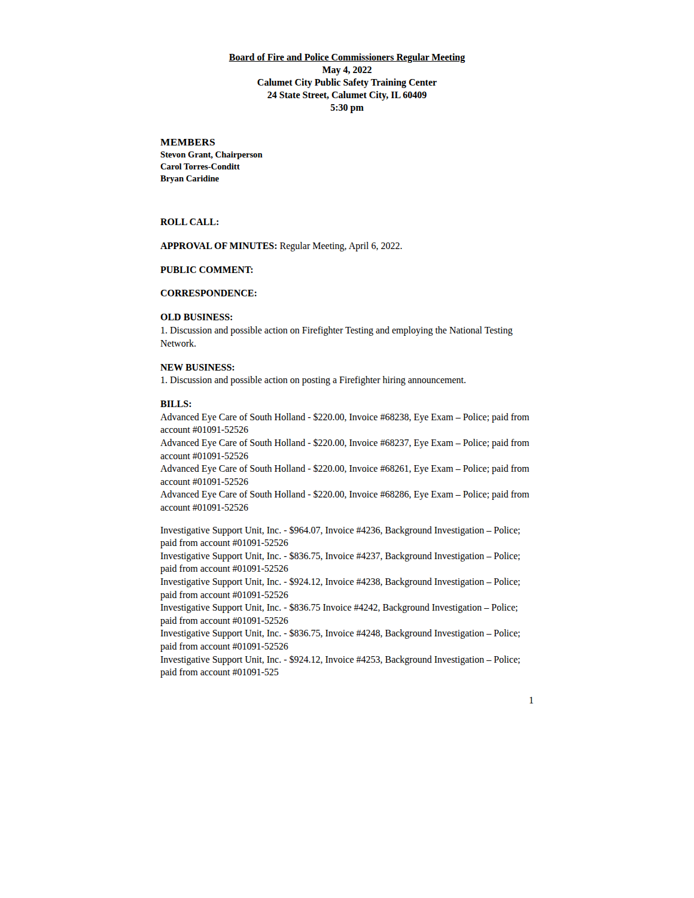Board of Fire and Police Commissioners Regular Meeting
May 4, 2022
Calumet City Public Safety Training Center
24 State Street, Calumet City, IL 60409
5:30 pm
MEMBERS
Stevon Grant, Chairperson
Carol Torres-Conditt
Bryan Caridine
ROLL CALL:
APPROVAL OF MINUTES: Regular Meeting, April 6, 2022.
PUBLIC COMMENT:
CORRESPONDENCE:
OLD BUSINESS:
1. Discussion and possible action on Firefighter Testing and employing the National Testing Network.
NEW BUSINESS:
1. Discussion and possible action on posting a Firefighter hiring announcement.
BILLS:
Advanced Eye Care of South Holland - $220.00, Invoice #68238, Eye Exam – Police; paid from account #01091-52526
Advanced Eye Care of South Holland - $220.00, Invoice #68237, Eye Exam – Police; paid from account #01091-52526
Advanced Eye Care of South Holland - $220.00, Invoice #68261, Eye Exam – Police; paid from account #01091-52526
Advanced Eye Care of South Holland - $220.00, Invoice #68286, Eye Exam – Police; paid from account #01091-52526
Investigative Support Unit, Inc. - $964.07, Invoice #4236, Background Investigation – Police; paid from account #01091-52526
Investigative Support Unit, Inc. - $836.75, Invoice #4237, Background Investigation – Police; paid from account #01091-52526
Investigative Support Unit, Inc. - $924.12, Invoice #4238, Background Investigation – Police; paid from account #01091-52526
Investigative Support Unit, Inc. - $836.75 Invoice #4242, Background Investigation – Police; paid from account #01091-52526
Investigative Support Unit, Inc. - $836.75, Invoice #4248, Background Investigation – Police; paid from account #01091-52526
Investigative Support Unit, Inc. - $924.12, Invoice #4253, Background Investigation – Police; paid from account #01091-525
1